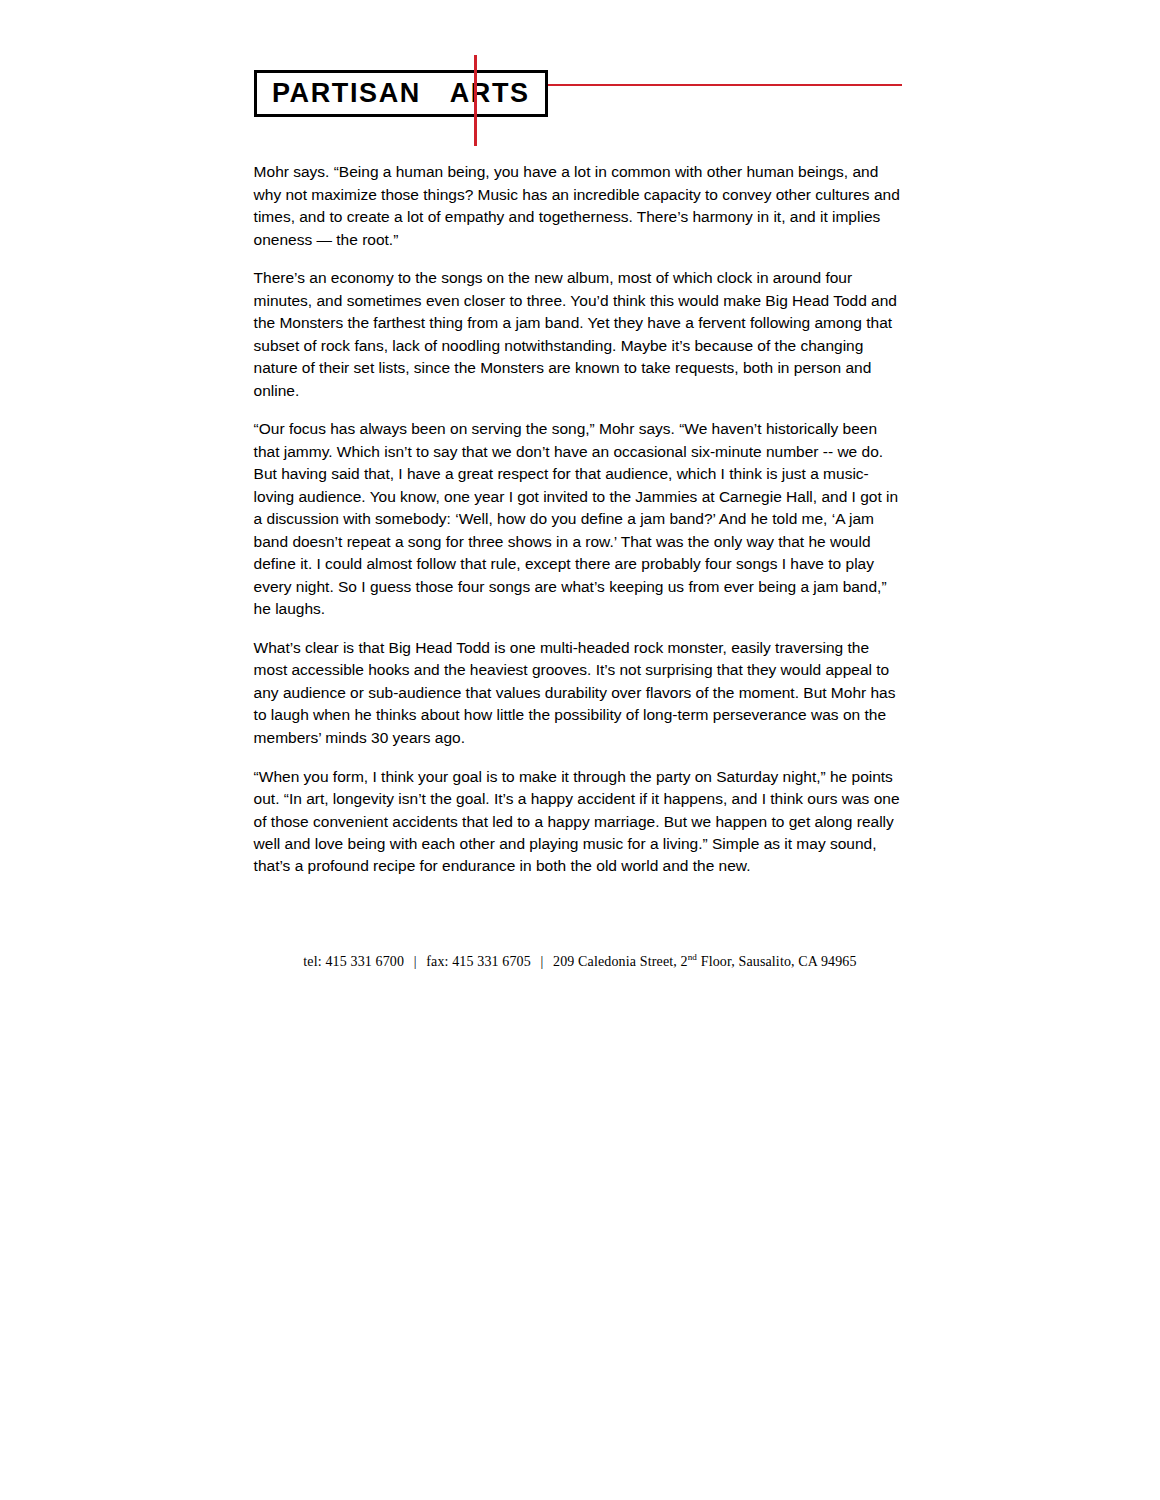PARTISANARTS
Mohr says. “Being a human being, you have a lot in common with other human beings, and why not maximize those things? Music has an incredible capacity to convey other cultures and times, and to create a lot of empathy and togetherness. There’s harmony in it, and it implies oneness — the root.”
There’s an economy to the songs on the new album, most of which clock in around four minutes, and sometimes even closer to three. You’d think this would make Big Head Todd and the Monsters the farthest thing from a jam band. Yet they have a fervent following among that subset of rock fans, lack of noodling notwithstanding. Maybe it’s because of the changing nature of their set lists, since the Monsters are known to take requests, both in person and online.
“Our focus has always been on serving the song,” Mohr says. “We haven’t historically been that jammy. Which isn’t to say that we don’t have an occasional six-minute number -- we do. But having said that, I have a great respect for that audience, which I think is just a music-loving audience. You know, one year I got invited to the Jammies at Carnegie Hall, and I got in a discussion with somebody: ‘Well, how do you define a jam band?’ And he told me, ‘A jam band doesn’t repeat a song for three shows in a row.’ That was the only way that he would define it. I could almost follow that rule, except there are probably four songs I have to play every night. So I guess those four songs are what’s keeping us from ever being a jam band,” he laughs.
What’s clear is that Big Head Todd is one multi-headed rock monster, easily traversing the most accessible hooks and the heaviest grooves. It’s not surprising that they would appeal to any audience or sub-audience that values durability over flavors of the moment. But Mohr has to laugh when he thinks about how little the possibility of long-term perseverance was on the members’ minds 30 years ago.
“When you form, I think your goal is to make it through the party on Saturday night,” he points out. “In art, longevity isn’t the goal. It’s a happy accident if it happens, and I think ours was one of those convenient accidents that led to a happy marriage. But we happen to get along really well and love being with each other and playing music for a living.” Simple as it may sound, that’s a profound recipe for endurance in both the old world and the new.
tel: 415 331 6700|fax: 415 331 6705|209 Caledonia Street, 2nd Floor, Sausalito, CA 94965